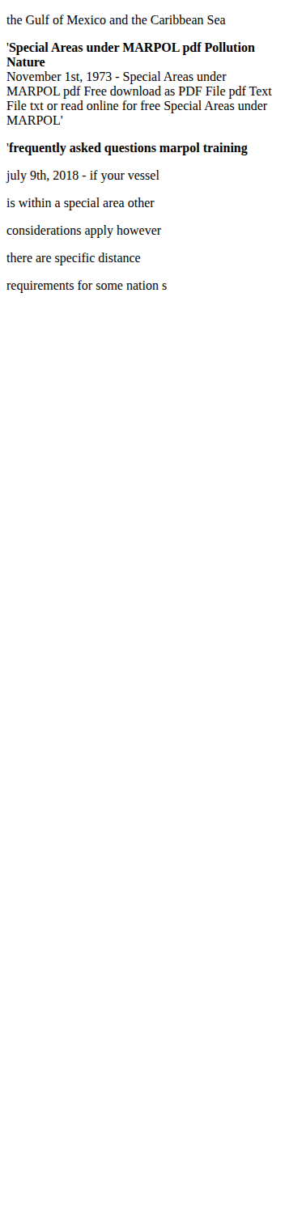the Gulf of Mexico and the Caribbean Sea
'Special Areas under MARPOL pdf Pollution Nature
November 1st, 1973 - Special Areas under MARPOL pdf Free download as PDF File pdf Text File txt or read online for free Special Areas under MARPOL'
'frequently asked questions marpol training
july 9th, 2018 - if your vessel
is within a special area other
considerations apply however
there are specific distance
requirements for some nation s